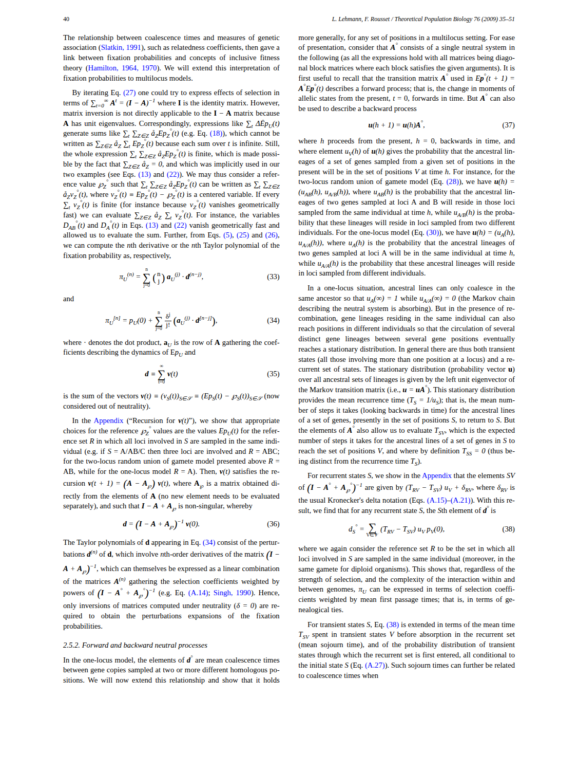40 L. Lehmann, F. Rousset / Theoretical Population Biology 76 (2009) 35–51
The relationship between coalescence times and measures of genetic association (Slatkin, 1991), such as relatedness coefficients, then gave a link between fixation probabilities and concepts of inclusive fitness theory (Hamilton, 1964, 1970). We will extend this interpretation of fixation probabilities to multilocus models.
By iterating Eq. (27) one could try to express effects of selection in terms of ∑t=0∞ At = (I − A)−1 where I is the identity matrix. However, matrix inversion is not directly applicable to the I − A matrix because A has unit eigenvalues. Correspondingly, expressions like ∑t ΔĖpU(t) generate sums like ∑t ∑Z∈Z åZEpZ°(t) (e.g. Eq. (18)), which cannot be written as ∑Z∈Z åZ ∑t EpZ°(t) because each sum over t is infinite. Still, the whole expression ∑t ∑Z∈Z åZEpZ°(t) is finite, which is made possible by the fact that ∑Z∈Z åZ = 0, and which was implicitly used in our two examples (see Eqs. (13) and (22)). We may thus consider a reference value ℘Z° such that ∑t ∑Z∈Z åZEpZ°(t) can be written as ∑t ∑Z∈Z åZvZ°(t), where vZ°(t) ≡ EpZ°(t) − ℘Z°(t) is a centered variable. If every ∑t vZ°(t) is finite (for instance because vZ°(t) vanishes geometrically fast) we can evaluate ∑Z∈Z åZ ∑t vZ°(t). For instance, the variables DAB°(t) and DA°(t) in Eqs. (13) and (22) vanish geometrically fast and allowed us to evaluate the sum. Further, from Eqs. (5), (25) and (26), we can compute the nth derivative or the nth Taylor polynomial of the fixation probability as, respectively,
πU(n) = n∑j=0 (nj) aU(j) · d(n−j), (33)
and
πU[n] = pU(0) + n∑j=0 δj j! (aU(j) · d[n−j]), (34)
where · denotes the dot product, aU is the row of A gathering the coefficients describing the dynamics of EpU and
d ≡ ∞∑t=0 v(t) (35)
is the sum of the vectors v(t) ≡ (vS(t))S∈𝒮 ≡ (EpS(t) − ℘S(t))S∈𝒮 (now considered out of neutrality).
In the Appendix (“Recursion for v(t)”), we show that appropriate choices for the reference ℘Z° values are the values EpU(t) for the reference set R in which all loci involved in S are sampled in the same individual (e.g. if S = A/AB/C then three loci are involved and R = ABC; for the two-locus random union of gamete model presented above R = AB, while for the one-locus model R = A). Then, v(t) satisfies the recursion v(t + 1) = (A − A℘) v(t), where A℘ is a matrix obtained directly from the elements of A (no new element needs to be evaluated separately), and such that I − A + A℘ is non-singular, whereby
d = (I − A + A℘)−1 v(0). (36)
The Taylor polynomials of d appearing in Eq. (34) consist of the perturbations d(n) of d, which involve nth-order derivatives of the matrix (I − A + A℘)−1, which can themselves be expressed as a linear combination of the matrices A(n) gathering the selection coefficients weighted by powers of (I − A° + A℘°)−1 (e.g. Eq. (A.14); Singh, 1990). Hence, only inversions of matrices computed under neutrality (δ = 0) are required to obtain the perturbations expansions of the fixation probabilities.
2.5.2. Forward and backward neutral processes
In the one-locus model, the elements of d° are mean coalescence times between gene copies sampled at two or more different homologous positions. We will now extend this relationship and show that it holds more generally, for any set of positions in a multilocus setting. For ease of presentation, consider that A° consists of a single neutral system in the following (as all the expressions hold with all matrices being diagonal block matrices where each block satisfies the given arguments). It is first useful to recall that the transition matrix A° used in Ep°(t + 1) = A°Ep°(t) describes a forward process; that is, the change in moments of allelic states from the present, t = 0, forwards in time. But A° can also be used to describe a backward process
u(h + 1) = u(h)A°, (37)
where h proceeds from the present, h = 0, backwards in time, and where element uV(h) of u(h) gives the probability that the ancestral lineages of a set of genes sampled from a given set of positions in the present will be in the set of positions V at time h. For instance, for the two-locus random union of gamete model (Eq. (28)), we have u(h) = (uAB(h), uA/B(h)), where uAB(h) is the probability that the ancestral lineages of two genes sampled at loci A and B will reside in those loci sampled from the same individual at time h, while uA/B(h) is the probability that these lineages will reside in loci sampled from two different individuals. For the one-locus model (Eq. (30)), we have u(h) = (uA(h), uA/A(h)), where uA(h) is the probability that the ancestral lineages of two genes sampled at loci A will be in the same individual at time h, while uA/A(h) is the probability that these ancestral lineages will reside in loci sampled from different individuals.
In a one-locus situation, ancestral lines can only coalesce in the same ancestor so that uA(∞) = 1 while uA/A(∞) = 0 (the Markov chain describing the neutral system is absorbing). But in the presence of recombination, gene lineages residing in the same individual can also reach positions in different individuals so that the circulation of several distinct gene lineages between several gene positions eventually reaches a stationary distribution. In general there are thus both transient states (all those involving more than one position at a locus) and a recurrent set of states. The stationary distribution (probability vector u) over all ancestral sets of lineages is given by the left unit eigenvector of the Markov transition matrix (i.e., u = uA°). This stationary distribution provides the mean recurrence time (TS = 1/uS); that is, the mean number of steps it takes (looking backwards in time) for the ancestral lines of a set of genes, presently in the set of positions S, to return to S. But the elements of A° also allow us to evaluate TSV, which is the expected number of steps it takes for the ancestral lines of a set of genes in S to reach the set of positions V, and where by definition TSS = 0 (thus being distinct from the recurrence time TS).
For recurrent states S, we show in the Appendix that the elements SV of (I − A° + A℘°)−1 are given by (TRV − TSV) uV + δRV, where δRV is the usual Kronecker's delta notation (Eqs. (A.15)–(A.21)). With this result, we find that for any recurrent state S, the Sth element of d° is
dS° = ∑V∈𝒱 (TRV − TSV) uV pV(0), (38)
where we again consider the reference set R to be the set in which all loci involved in S are sampled in the same individual (moreover, in the same gamete for diploid organisms). This shows that, regardless of the strength of selection, and the complexity of the interaction within and between genomes, πU can be expressed in terms of selection coefficients weighted by mean first passage times; that is, in terms of genealogical ties.
For transient states S, Eq. (38) is extended in terms of the mean time TSV spent in transient states V before absorption in the recurrent set (mean sojourn time), and of the probability distribution of transient states through which the recurrent set is first entered, all conditional to the initial state S (Eq. (A.27)). Such sojourn times can further be related to coalescence times when